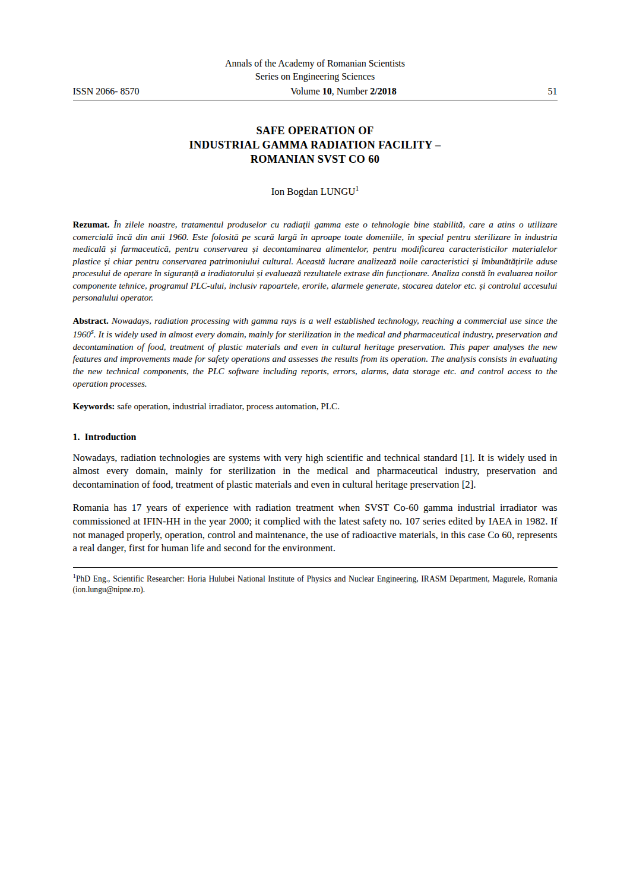Annals of the Academy of Romanian Scientists Series on Engineering Sciences
ISSN 2066- 8570 Volume 10, Number 2/2018 51
Safe Operation of
Industrial Gamma Radiation Facility –
Romanian SVST CO 60
Ion Bogdan LUNGU1
Rezumat. În zilele noastre, tratamentul produselor cu radiații gamma este o tehnologie bine stabilită, care a atins o utilizare comercială încă din anii 1960. Este folosită pe scară largă în aproape toate domeniile, în special pentru sterilizare în industria medicală și farmaceutică, pentru conservarea și decontaminarea alimentelor, pentru modificarea caracteristicilor materialelor plastice și chiar pentru conservarea patrimoniului cultural. Această lucrare analizează noile caracteristici și îmbunătățirile aduse procesului de operare în siguranță a iradiatorului și evaluează rezultatele extrase din funcționare. Analiza constă în evaluarea noilor componente tehnice, programul PLC-ului, inclusiv rapoartele, erorile, alarmele generate, stocarea datelor etc. și controlul accesului personalului operator.
Abstract. Nowadays, radiation processing with gamma rays is a well established technology, reaching a commercial use since the 1960s. It is widely used in almost every domain, mainly for sterilization in the medical and pharmaceutical industry, preservation and decontamination of food, treatment of plastic materials and even in cultural heritage preservation. This paper analyses the new features and improvements made for safety operations and assesses the results from its operation. The analysis consists in evaluating the new technical components, the PLC software including reports, errors, alarms, data storage etc. and control access to the operation processes.
Keywords: safe operation, industrial irradiator, process automation, PLC.
1. Introduction
Nowadays, radiation technologies are systems with very high scientific and technical standard [1]. It is widely used in almost every domain, mainly for sterilization in the medical and pharmaceutical industry, preservation and decontamination of food, treatment of plastic materials and even in cultural heritage preservation [2].
Romania has 17 years of experience with radiation treatment when SVST Co-60 gamma industrial irradiator was commissioned at IFIN-HH in the year 2000; it complied with the latest safety no. 107 series edited by IAEA in 1982. If not managed properly, operation, control and maintenance, the use of radioactive materials, in this case Co 60, represents a real danger, first for human life and second for the environment.
1PhD Eng., Scientific Researcher: Horia Hulubei National Institute of Physics and Nuclear Engineering, IRASM Department, Magurele, Romania (ion.lungu@nipne.ro).